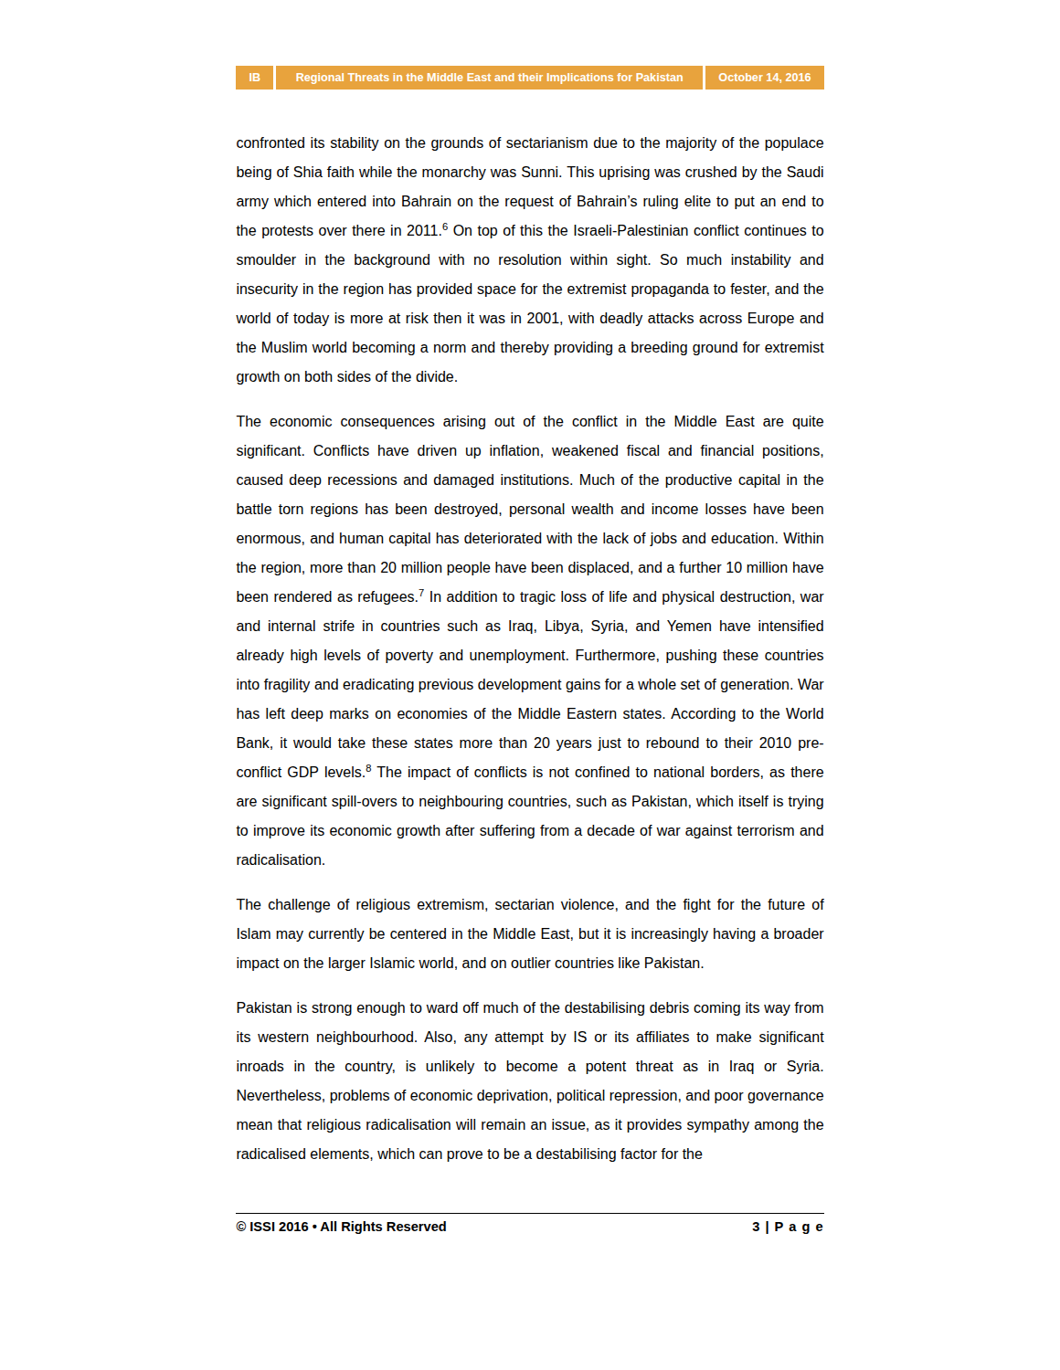IB
Regional Threats in the Middle East and their Implications for Pakistan
October 14, 2016
confronted its stability on the grounds of sectarianism due to the majority of the populace being of Shia faith while the monarchy was Sunni. This uprising was crushed by the Saudi army which entered into Bahrain on the request of Bahrain’s ruling elite to put an end to the protests over there in 2011.6 On top of this the Israeli-Palestinian conflict continues to smoulder in the background with no resolution within sight. So much instability and insecurity in the region has provided space for the extremist propaganda to fester, and the world of today is more at risk then it was in 2001, with deadly attacks across Europe and the Muslim world becoming a norm and thereby providing a breeding ground for extremist growth on both sides of the divide.
The economic consequences arising out of the conflict in the Middle East are quite significant. Conflicts have driven up inflation, weakened fiscal and financial positions, caused deep recessions and damaged institutions. Much of the productive capital in the battle torn regions has been destroyed, personal wealth and income losses have been enormous, and human capital has deteriorated with the lack of jobs and education. Within the region, more than 20 million people have been displaced, and a further 10 million have been rendered as refugees.7 In addition to tragic loss of life and physical destruction, war and internal strife in countries such as Iraq, Libya, Syria, and Yemen have intensified already high levels of poverty and unemployment. Furthermore, pushing these countries into fragility and eradicating previous development gains for a whole set of generation. War has left deep marks on economies of the Middle Eastern states. According to the World Bank, it would take these states more than 20 years just to rebound to their 2010 pre-conflict GDP levels.8 The impact of conflicts is not confined to national borders, as there are significant spill-overs to neighbouring countries, such as Pakistan, which itself is trying to improve its economic growth after suffering from a decade of war against terrorism and radicalisation.
The challenge of religious extremism, sectarian violence, and the fight for the future of Islam may currently be centered in the Middle East, but it is increasingly having a broader impact on the larger Islamic world, and on outlier countries like Pakistan.
Pakistan is strong enough to ward off much of the destabilising debris coming its way from its western neighbourhood. Also, any attempt by IS or its affiliates to make significant inroads in the country, is unlikely to become a potent threat as in Iraq or Syria. Nevertheless, problems of economic deprivation, political repression, and poor governance mean that religious radicalisation will remain an issue, as it provides sympathy among the radicalised elements, which can prove to be a destabilising factor for the
© ISSI 2016 • All Rights Reserved
3 | P a g e